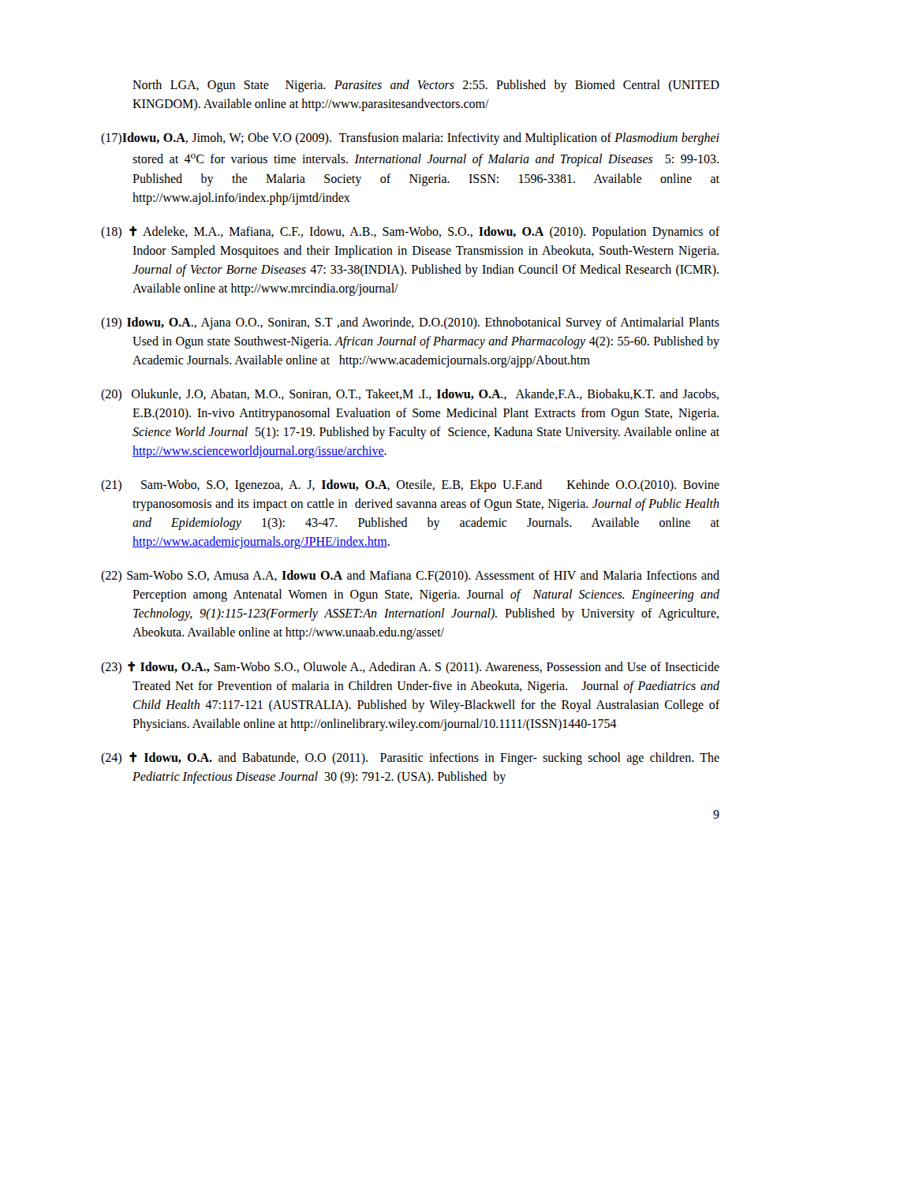North LGA, Ogun State Nigeria. Parasites and Vectors 2:55. Published by Biomed Central (UNITED KINGDOM). Available online at http://www.parasitesandvectors.com/
(17)Idowu, O.A, Jimoh, W; Obe V.O (2009). Transfusion malaria: Infectivity and Multiplication of Plasmodium berghei stored at 4oC for various time intervals. International Journal of Malaria and Tropical Diseases 5: 99-103. Published by the Malaria Society of Nigeria. ISSN: 1596-3381. Available online at http://www.ajol.info/index.php/ijmtd/index
(18) ✝ Adeleke, M.A., Mafiana, C.F., Idowu, A.B., Sam-Wobo, S.O., Idowu, O.A (2010). Population Dynamics of Indoor Sampled Mosquitoes and their Implication in Disease Transmission in Abeokuta, South-Western Nigeria. Journal of Vector Borne Diseases 47: 33-38(INDIA). Published by Indian Council Of Medical Research (ICMR). Available online at http://www.mrcindia.org/journal/
(19) Idowu, O.A., Ajana O.O., Soniran, S.T ,and Aworinde, D.O.(2010). Ethnobotanical Survey of Antimalarial Plants Used in Ogun state Southwest-Nigeria. African Journal of Pharmacy and Pharmacology 4(2): 55-60. Published by Academic Journals. Available online at http://www.academicjournals.org/ajpp/About.htm
(20) Olukunle, J.O, Abatan, M.O., Soniran, O.T., Takeet,M .I., Idowu, O.A., Akande,F.A., Biobaku,K.T. and Jacobs, E.B.(2010). In-vivo Antitrypanosomal Evaluation of Some Medicinal Plant Extracts from Ogun State, Nigeria. Science World Journal 5(1): 17-19. Published by Faculty of Science, Kaduna State University. Available online at http://www.scienceworldjournal.org/issue/archive.
(21) Sam-Wobo, S.O, Igenezoa, A. J, Idowu, O.A, Otesile, E.B, Ekpo U.F.and Kehinde O.O.(2010). Bovine trypanosomosis and its impact on cattle in derived savanna areas of Ogun State, Nigeria. Journal of Public Health and Epidemiology 1(3): 43-47. Published by academic Journals. Available online at http://www.academicjournals.org/JPHE/index.htm.
(22) Sam-Wobo S.O, Amusa A.A, Idowu O.A and Mafiana C.F(2010). Assessment of HIV and Malaria Infections and Perception among Antenatal Women in Ogun State, Nigeria. Journal of Natural Sciences. Engineering and Technology, 9(1):115-123(Formerly ASSET:An Internationl Journal). Published by University of Agriculture, Abeokuta. Available online at http://www.unaab.edu.ng/asset/
(23) ✝ Idowu, O.A., Sam-Wobo S.O., Oluwole A., Adediran A. S (2011). Awareness, Possession and Use of Insecticide Treated Net for Prevention of malaria in Children Under-five in Abeokuta, Nigeria. Journal of Paediatrics and Child Health 47:117-121 (AUSTRALIA). Published by Wiley-Blackwell for the Royal Australasian College of Physicians. Available online at http://onlinelibrary.wiley.com/journal/10.1111/(ISSN)1440-1754
(24) ✝ Idowu, O.A. and Babatunde, O.O (2011). Parasitic infections in Finger- sucking school age children. The Pediatric Infectious Disease Journal 30 (9): 791-2. (USA). Published by
9